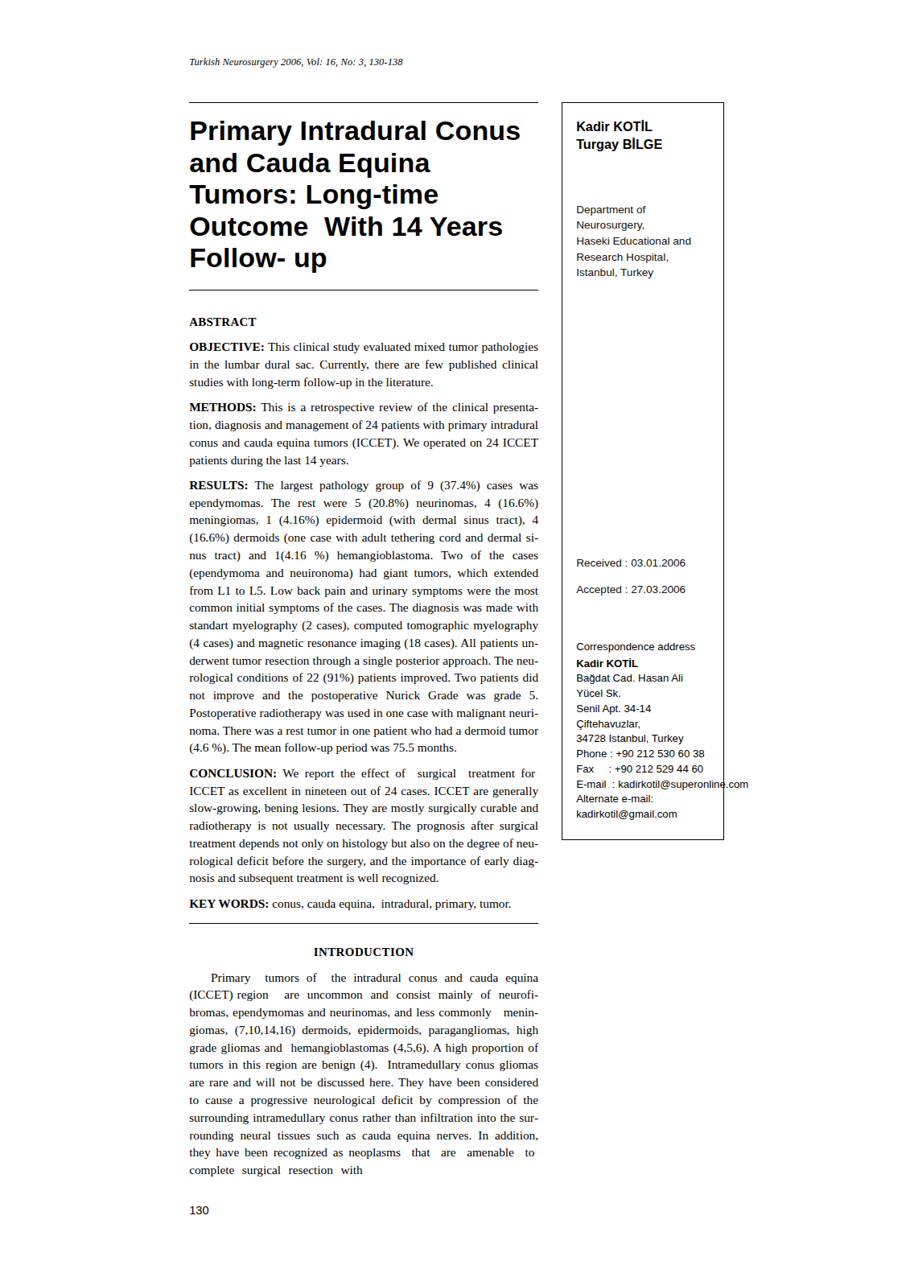Turkish Neurosurgery 2006, Vol: 16, No: 3, 130-138
Primary Intradural Conus and Cauda Equina Tumors: Long-time Outcome With 14 Years Follow- up
ABSTRACT
OBJECTIVE: This clinical study evaluated mixed tumor pathologies in the lumbar dural sac. Currently, there are few published clinical studies with long-term follow-up in the literature.
METHODS: This is a retrospective review of the clinical presentation, diagnosis and management of 24 patients with primary intradural conus and cauda equina tumors (ICCET). We operated on 24 ICCET patients during the last 14 years.
RESULTS: The largest pathology group of 9 (37.4%) cases was ependymomas. The rest were 5 (20.8%) neurinomas, 4 (16.6%) meningiomas, 1 (4.16%) epidermoid (with dermal sinus tract), 4 (16.6%) dermoids (one case with adult tethering cord and dermal sinus tract) and 1(4.16 %) hemangioblastoma. Two of the cases (ependymoma and neuironoma) had giant tumors, which extended from L1 to L5. Low back pain and urinary symptoms were the most common initial symptoms of the cases. The diagnosis was made with standart myelography (2 cases), computed tomographic myelography (4 cases) and magnetic resonance imaging (18 cases). All patients underwent tumor resection through a single posterior approach. The neurological conditions of 22 (91%) patients improved. Two patients did not improve and the postoperative Nurick Grade was grade 5. Postoperative radiotherapy was used in one case with malignant neurinoma. There was a rest tumor in one patient who had a dermoid tumor (4.6 %). The mean follow-up period was 75.5 months.
CONCLUSION: We report the effect of surgical treatment for ICCET as excellent in nineteen out of 24 cases. ICCET are generally slow-growing, bening lesions. They are mostly surgically curable and radiotherapy is not usually necessary. The prognosis after surgical treatment depends not only on histology but also on the degree of neurological deficit before the surgery, and the importance of early diagnosis and subsequent treatment is well recognized.
KEY WORDS: conus, cauda equina, intradural, primary, tumor.
INTRODUCTION
Primary tumors of the intradural conus and cauda equina (ICCET) region are uncommon and consist mainly of neurofibromas, ependymomas and neurinomas, and less commonly meningiomas, (7,10,14,16) dermoids, epidermoids, paragangliomas, high grade gliomas and hemangioblastomas (4,5,6). A high proportion of tumors in this region are benign (4). Intramedullary conus gliomas are rare and will not be discussed here. They have been considered to cause a progressive neurological deficit by compression of the surrounding intramedullary conus rather than infiltration into the surrounding neural tissues such as cauda equina nerves. In addition, they have been recognized as neoplasms that are amenable to complete surgical resection with
130
Kadir KOTİL
Turgay BİLGE
Department of Neurosurgery,
Haseki Educational and Research Hospital,
Istanbul, Turkey
Received : 03.01.2006
Accepted : 27.03.2006
Correspondence address
Kadir KOTİL
Bağdat Cad. Hasan Ali Yücel Sk.
Senil Apt. 34-14 Çiftehavuzlar,
34728 Istanbul, Turkey
Phone : +90 212 530 60 38
Fax : +90 212 529 44 60
E-mail : kadirkotil@superonline.com
Alternate e-mail: kadirkotil@gmail.com